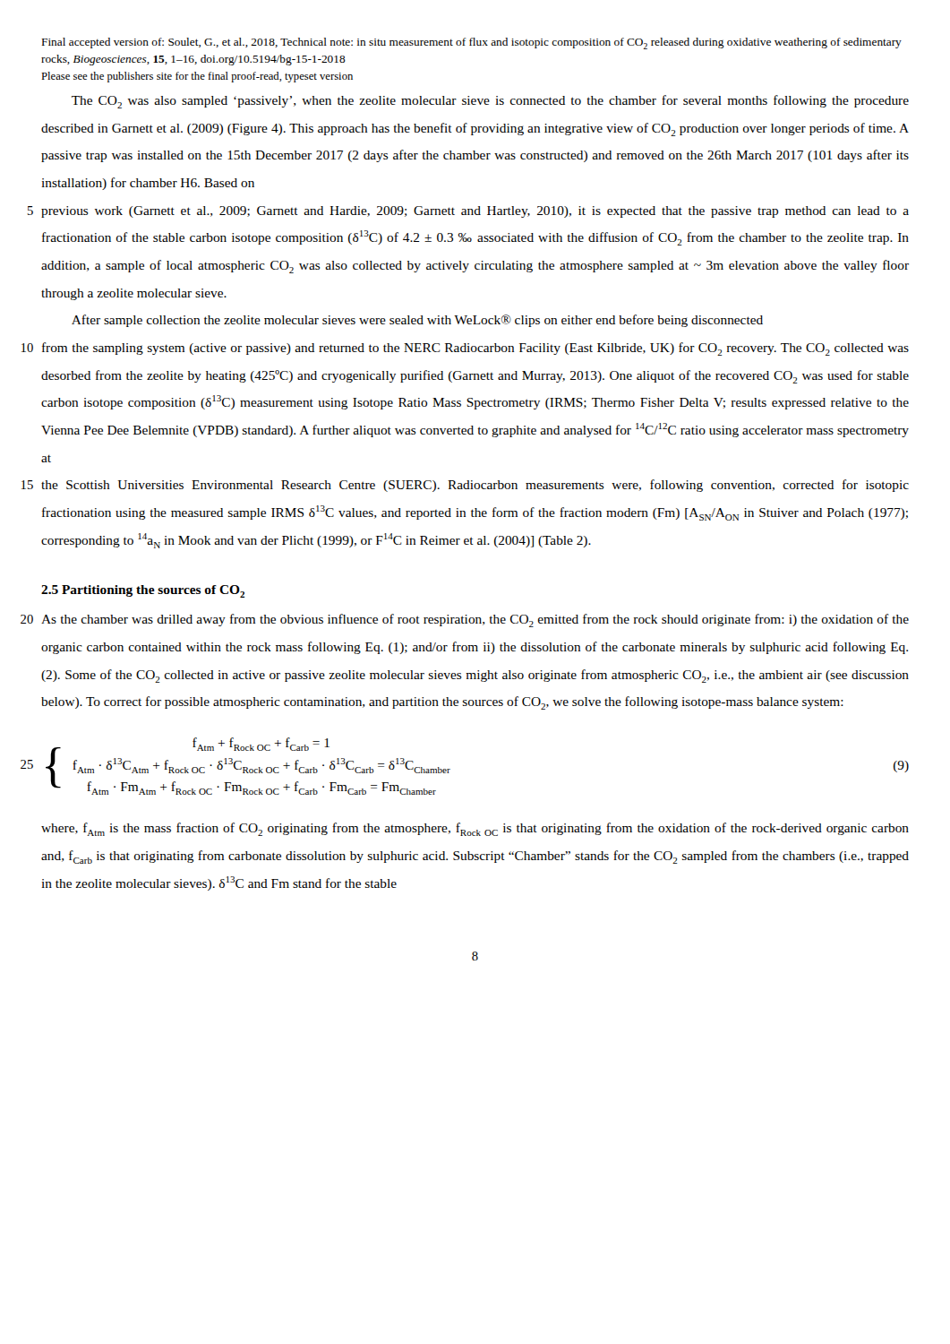Final accepted version of: Soulet, G., et al., 2018, Technical note: in situ measurement of flux and isotopic composition of CO2 released during oxidative weathering of sedimentary rocks, Biogeosciences, 15, 1–16, doi.org/10.5194/bg-15-1-2018
Please see the publishers site for the final proof-read, typeset version
The CO2 was also sampled ‘passively’, when the zeolite molecular sieve is connected to the chamber for several months following the procedure described in Garnett et al. (2009) (Figure 4). This approach has the benefit of providing an integrative view of CO2 production over longer periods of time. A passive trap was installed on the 15th December 2017 (2 days after the chamber was constructed) and removed on the 26th March 2017 (101 days after its installation) for chamber H6. Based on
5previous work (Garnett et al., 2009; Garnett and Hardie, 2009; Garnett and Hartley, 2010), it is expected that the passive trap method can lead to a fractionation of the stable carbon isotope composition (δ13C) of 4.2 ± 0.3 ‰ associated with the diffusion of CO2 from the chamber to the zeolite trap. In addition, a sample of local atmospheric CO2 was also collected by actively circulating the atmosphere sampled at ~ 3m elevation above the valley floor through a zeolite molecular sieve.
After sample collection the zeolite molecular sieves were sealed with WeLock® clips on either end before being disconnected
10from the sampling system (active or passive) and returned to the NERC Radiocarbon Facility (East Kilbride, UK) for CO2 recovery. The CO2 collected was desorbed from the zeolite by heating (425ºC) and cryogenically purified (Garnett and Murray, 2013). One aliquot of the recovered CO2 was used for stable carbon isotope composition (δ13C) measurement using Isotope Ratio Mass Spectrometry (IRMS; Thermo Fisher Delta V; results expressed relative to the Vienna Pee Dee Belemnite (VPDB) standard). A further aliquot was converted to graphite and analysed for 14C/12C ratio using accelerator mass spectrometry at
15the Scottish Universities Environmental Research Centre (SUERC). Radiocarbon measurements were, following convention, corrected for isotopic fractionation using the measured sample IRMS δ13C values, and reported in the form of the fraction modern (Fm) [ASN/AON in Stuiver and Polach (1977); corresponding to 14aN in Mook and van der Plicht (1999), or F14C in Reimer et al. (2004)] (Table 2).
2.5 Partitioning the sources of CO2
20 As the chamber was drilled away from the obvious influence of root respiration, the CO2 emitted from the rock should originate from: i) the oxidation of the organic carbon contained within the rock mass following Eq. (1); and/or from ii) the dissolution of the carbonate minerals by sulphuric acid following Eq. (2). Some of the CO2 collected in active or passive zeolite molecular sieves might also originate from atmospheric CO2, i.e., the ambient air (see discussion below). To correct for possible atmospheric contamination, and partition the sources of CO2, we solve the following isotope-mass balance system:
25 {
fAtm + fRock OC + fCarb = 1
fAtm · δ13CAtm + fRock OC · δ13CRock OC + fCarb · δ13CCarb = δ13CChamber
fAtm · FmAtm + fRock OC · FmRock OC + fCarb · FmCarb = FmChamber
(9)
where, fAtm is the mass fraction of CO2 originating from the atmosphere, fRock OC is that originating from the oxidation of the rock-derived organic carbon and, fCarb is that originating from carbonate dissolution by sulphuric acid. Subscript “Chamber” stands for the CO2 sampled from the chambers (i.e., trapped in the zeolite molecular sieves). δ13C and Fm stand for the stable
8